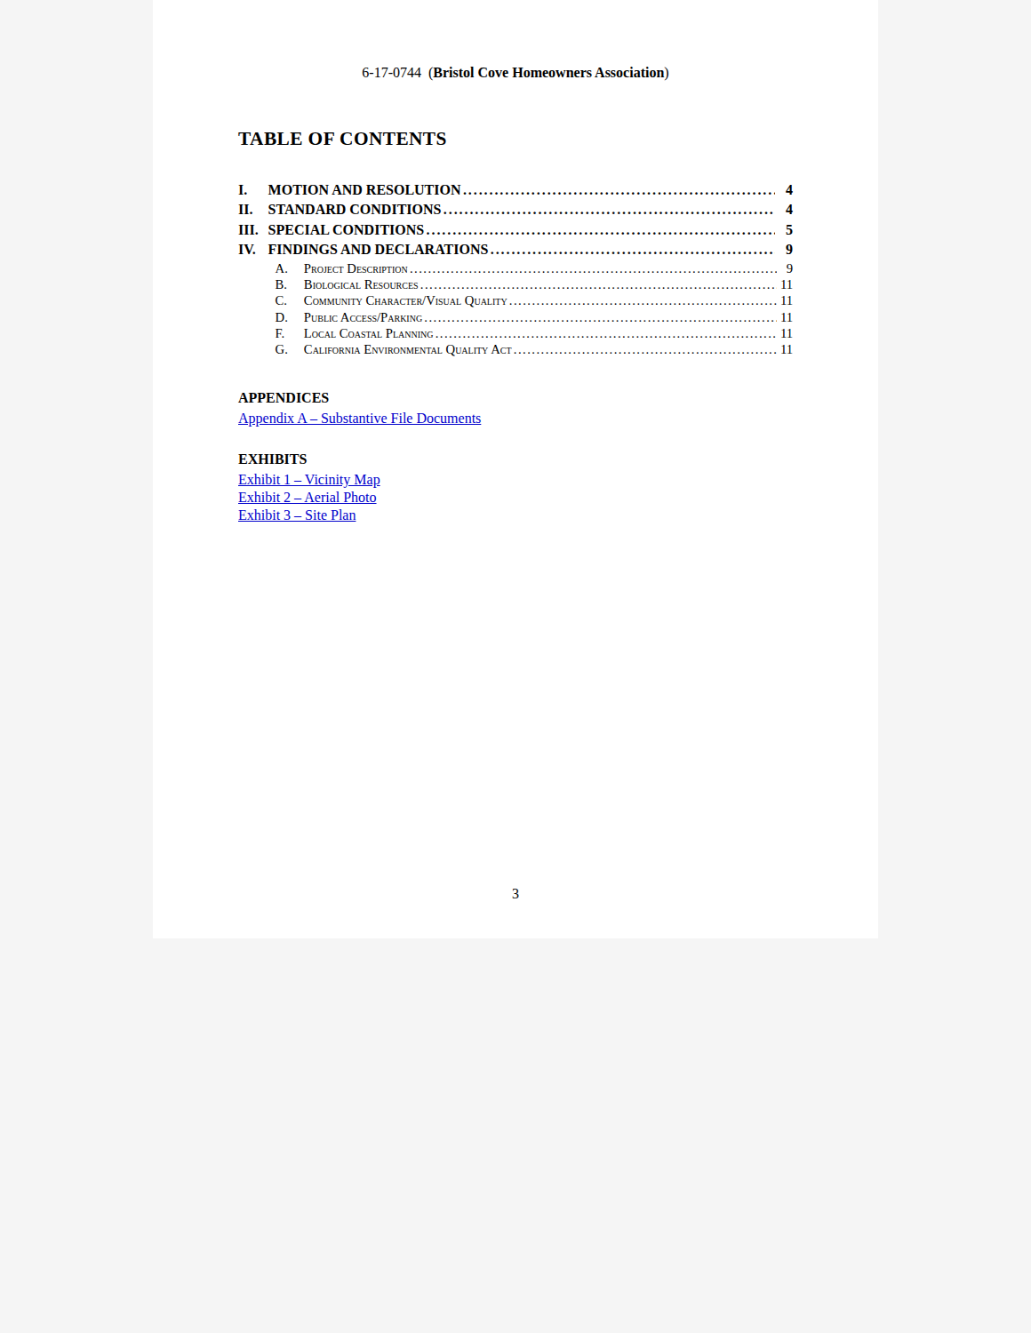6-17-0744 (Bristol Cove Homeowners Association)
TABLE OF CONTENTS
I. MOTION AND RESOLUTION 4
II. STANDARD CONDITIONS 4
III. SPECIAL CONDITIONS 5
IV. FINDINGS AND DECLARATIONS 9
A. Project Description 9
B. Biological Resources 11
C. Community Character/Visual Quality 11
D. Public Access/Parking 11
F. Local Coastal Planning 11
G. California Environmental Quality Act 11
Appendices
Appendix A – Substantive File Documents
Exhibits
Exhibit 1 – Vicinity Map
Exhibit 2 – Aerial Photo
Exhibit 3 – Site Plan
3